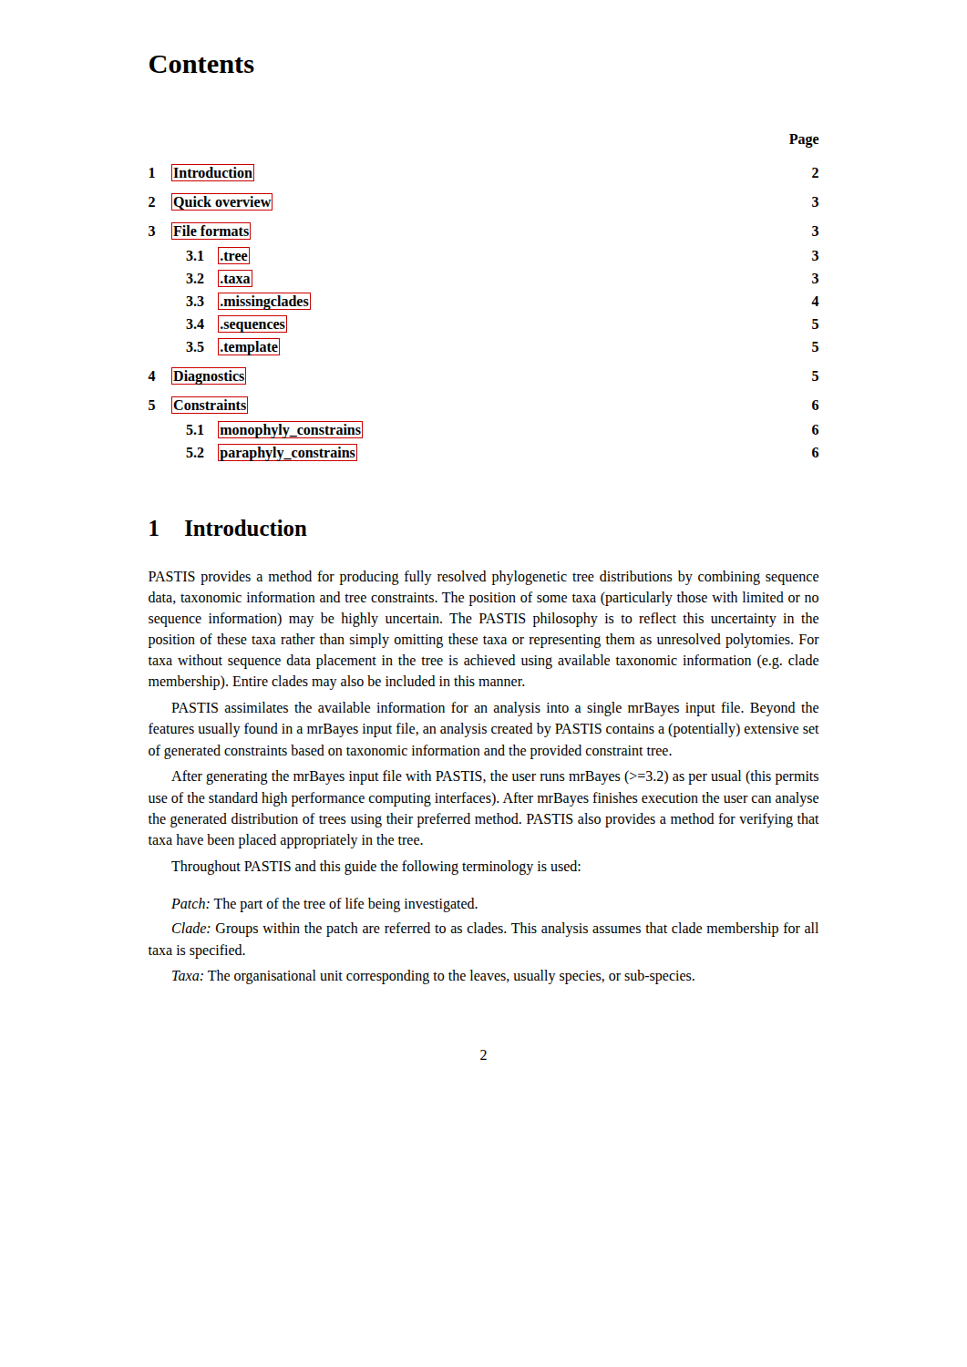Contents
Page
1 Introduction ........................................... 2
2 Quick overview ........................................... 3
3 File formats ........................................... 3
3.1 .tree .................................................. 3
3.2 .taxa .................................................. 3
3.3 .missingclades .................................................. 4
3.4 .sequences .................................................. 5
3.5 .template .................................................. 5
4 Diagnostics ........................................... 5
5 Constraints ........................................... 6
5.1 monophyly_constrains .................................................. 6
5.2 paraphyly_constrains .................................................. 6
1 Introduction
PASTIS provides a method for producing fully resolved phylogenetic tree distributions by combining sequence data, taxonomic information and tree constraints. The position of some taxa (particularly those with limited or no sequence information) may be highly uncertain. The PASTIS philosophy is to reflect this uncertainty in the position of these taxa rather than simply omitting these taxa or representing them as unresolved polytomies. For taxa without sequence data placement in the tree is achieved using available taxonomic information (e.g. clade membership). Entire clades may also be included in this manner.
PASTIS assimilates the available information for an analysis into a single mrBayes input file. Beyond the features usually found in a mrBayes input file, an analysis created by PASTIS contains a (potentially) extensive set of generated constraints based on taxonomic information and the provided constraint tree.
After generating the mrBayes input file with PASTIS, the user runs mrBayes (>=3.2) as per usual (this permits use of the standard high performance computing interfaces). After mrBayes finishes execution the user can analyse the generated distribution of trees using their preferred method. PASTIS also provides a method for verifying that taxa have been placed appropriately in the tree.
Throughout PASTIS and this guide the following terminology is used:
Patch: The part of the tree of life being investigated.
Clade: Groups within the patch are referred to as clades. This analysis assumes that clade membership for all taxa is specified.
Taxa: The organisational unit corresponding to the leaves, usually species, or sub-species.
2